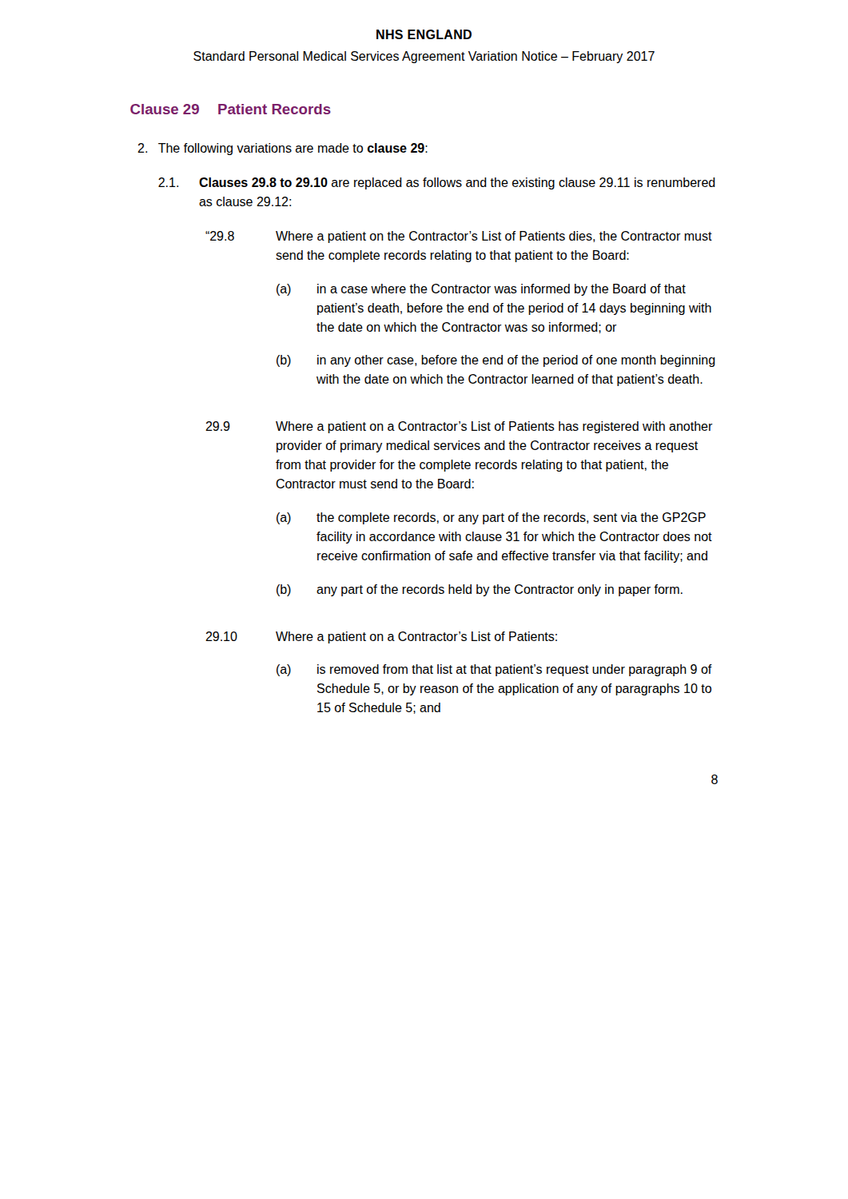NHS ENGLAND
Standard Personal Medical Services Agreement Variation Notice – February 2017
Clause 29 Patient Records
The following variations are made to clause 29:
Clauses 29.8 to 29.10 are replaced as follows and the existing clause 29.11 is renumbered as clause 29.12:
“29.8
Where a patient on the Contractor’s List of Patients dies, the Contractor must send the complete records relating to that patient to the Board:
(a) in a case where the Contractor was informed by the Board of that patient’s death, before the end of the period of 14 days beginning with the date on which the Contractor was so informed; or
(b) in any other case, before the end of the period of one month beginning with the date on which the Contractor learned of that patient’s death.
29.9
Where a patient on a Contractor’s List of Patients has registered with another provider of primary medical services and the Contractor receives a request from that provider for the complete records relating to that patient, the Contractor must send to the Board:
(a) the complete records, or any part of the records, sent via the GP2GP facility in accordance with clause 31 for which the Contractor does not receive confirmation of safe and effective transfer via that facility; and
(b) any part of the records held by the Contractor only in paper form.
29.10
Where a patient on a Contractor’s List of Patients:
(a) is removed from that list at that patient’s request under paragraph 9 of Schedule 5, or by reason of the application of any of paragraphs 10 to 15 of Schedule 5; and
8